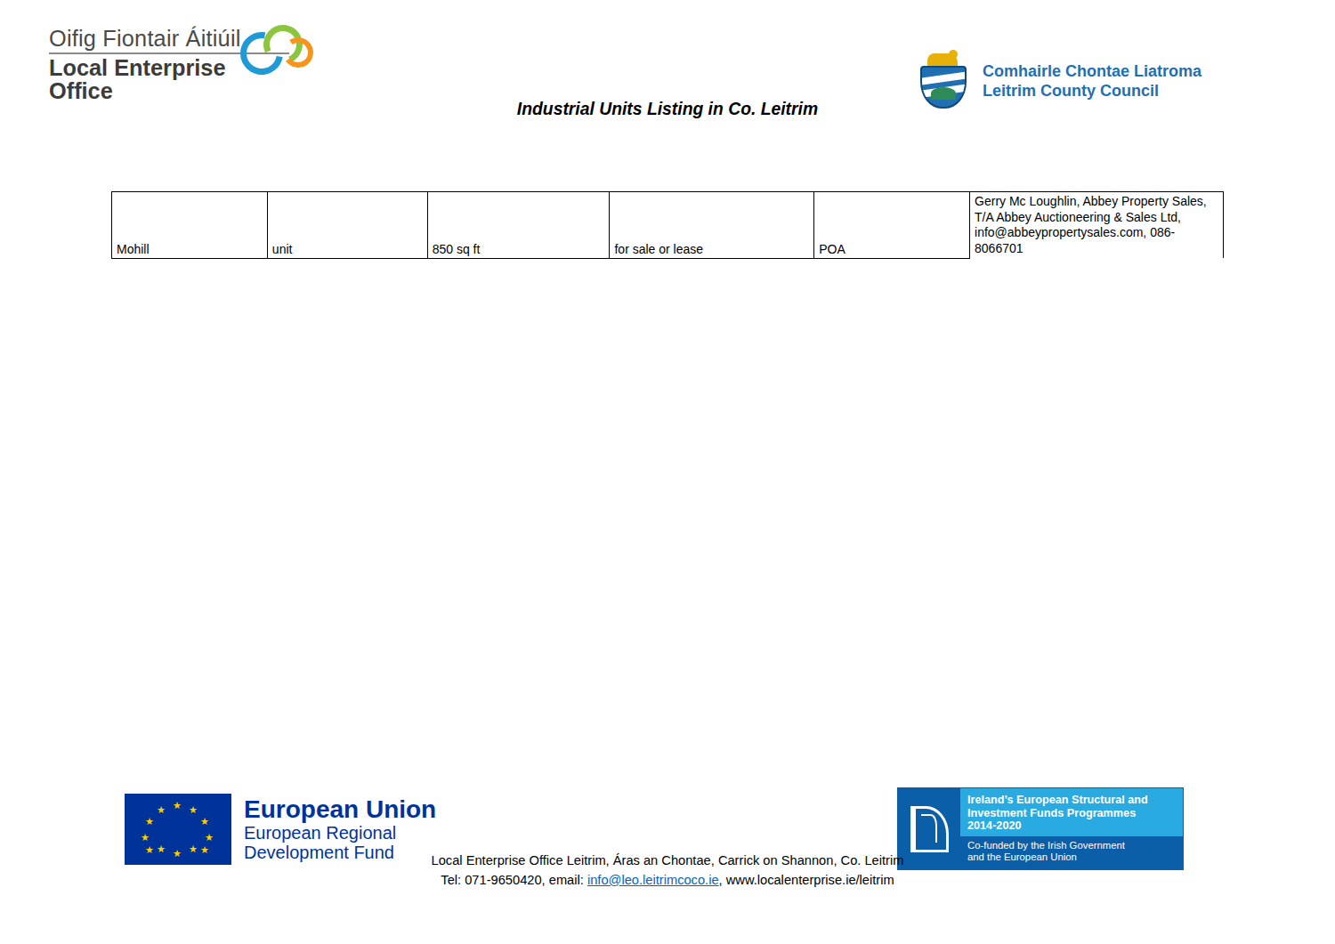Oifig Fiontair Áitiúil
Local Enterprise Office
Comhairle Chontae Liatroma
Leitrim County Council
Industrial Units Listing in Co. Leitrim
| | | | | | Gerry Mc Loughlin, Abbey Property Sales, T/A Abbey Auctioneering & Sales Ltd, info@abbeypropertysales.com, 086-8066701 |
| Mohill | unit | 850 sq ft | for sale or lease | POA |
★ ★ ★ ★ ★ ★ ★ ★ ★ ★ ★ ★
European Union
European Regional
Development Fund
Ireland’s European Structural and
Investment Funds Programmes
2014-2020
Co-funded by the Irish Government
and the European Union
Local Enterprise Office Leitrim, Áras an Chontae, Carrick on Shannon, Co. Leitrim
Tel: 071-9650420, email: info@leo.leitrimcoco.ie, www.localenterprise.ie/leitrim